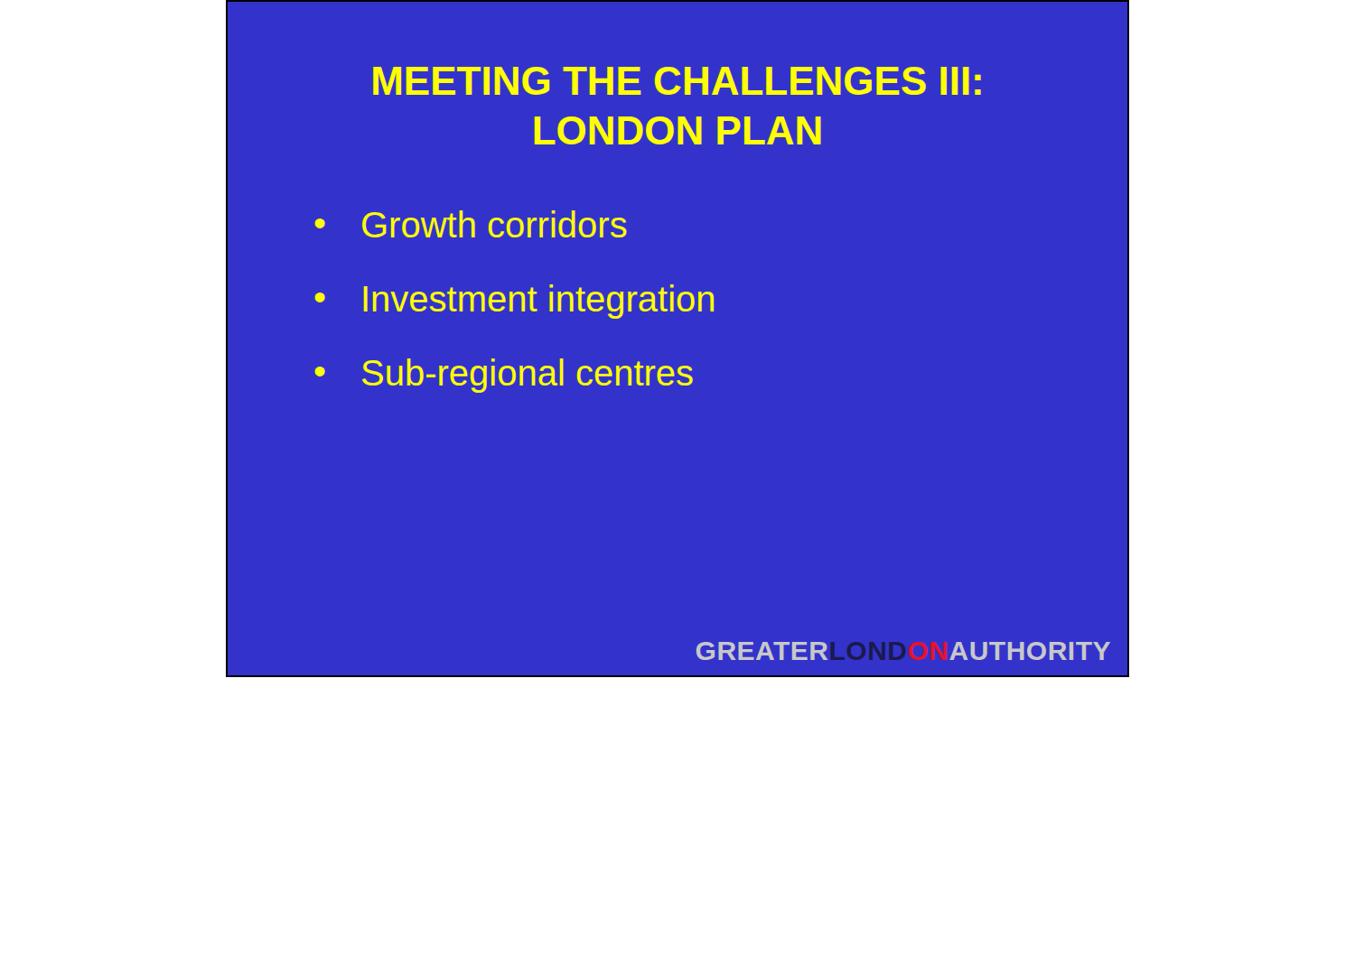MEETING THE CHALLENGES III:
LONDON PLAN
Growth corridors
Investment integration
Sub-regional centres
GREATER LOND ON AUTHORITY